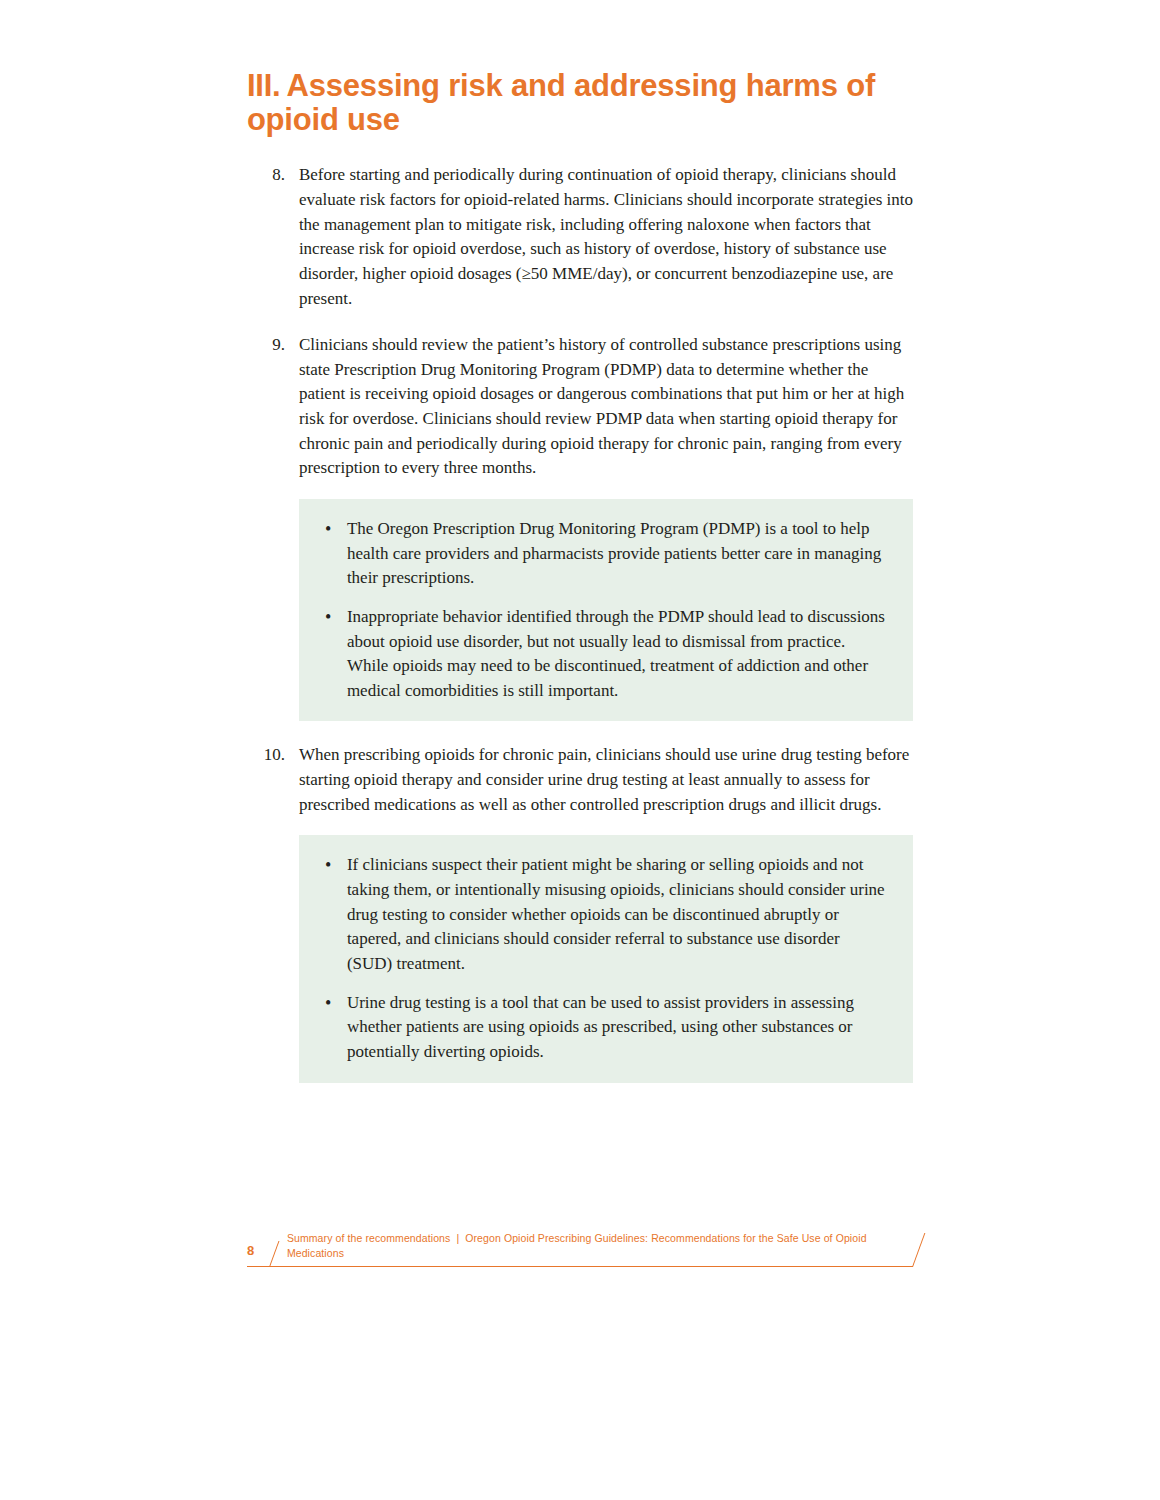III. Assessing risk and addressing harms of opioid use
8.
Before starting and periodically during continuation of opioid therapy, clinicians should evaluate risk factors for opioid-related harms. Clinicians should incorporate strategies into the management plan to mitigate risk, including offering naloxone when factors that increase risk for opioid overdose, such as history of overdose, history of substance use disorder, higher opioid dosages (≥50 MME/day), or concurrent benzodiazepine use, are present.
9.
Clinicians should review the patient’s history of controlled substance prescriptions using state Prescription Drug Monitoring Program (PDMP) data to determine whether the patient is receiving opioid dosages or dangerous combinations that put him or her at high risk for overdose. Clinicians should review PDMP data when starting opioid therapy for chronic pain and periodically during opioid therapy for chronic pain, ranging from every prescription to every three months.
The Oregon Prescription Drug Monitoring Program (PDMP) is a tool to help health care providers and pharmacists provide patients better care in managing their prescriptions.
Inappropriate behavior identified through the PDMP should lead to discussions about opioid use disorder, but not usually lead to dismissal from practice. While opioids may need to be discontinued, treatment of addiction and other medical comorbidities is still important.
10.
When prescribing opioids for chronic pain, clinicians should use urine drug testing before starting opioid therapy and consider urine drug testing at least annually to assess for prescribed medications as well as other controlled prescription drugs and illicit drugs.
If clinicians suspect their patient might be sharing or selling opioids and not taking them, or intentionally misusing opioids, clinicians should consider urine drug testing to consider whether opioids can be discontinued abruptly or tapered, and clinicians should consider referral to substance use disorder (SUD) treatment.
Urine drug testing is a tool that can be used to assist providers in assessing whether patients are using opioids as prescribed, using other substances or potentially diverting opioids.
8
Summary of the recommendations | Oregon Opioid Prescribing Guidelines: Recommendations for the Safe Use of Opioid Medications